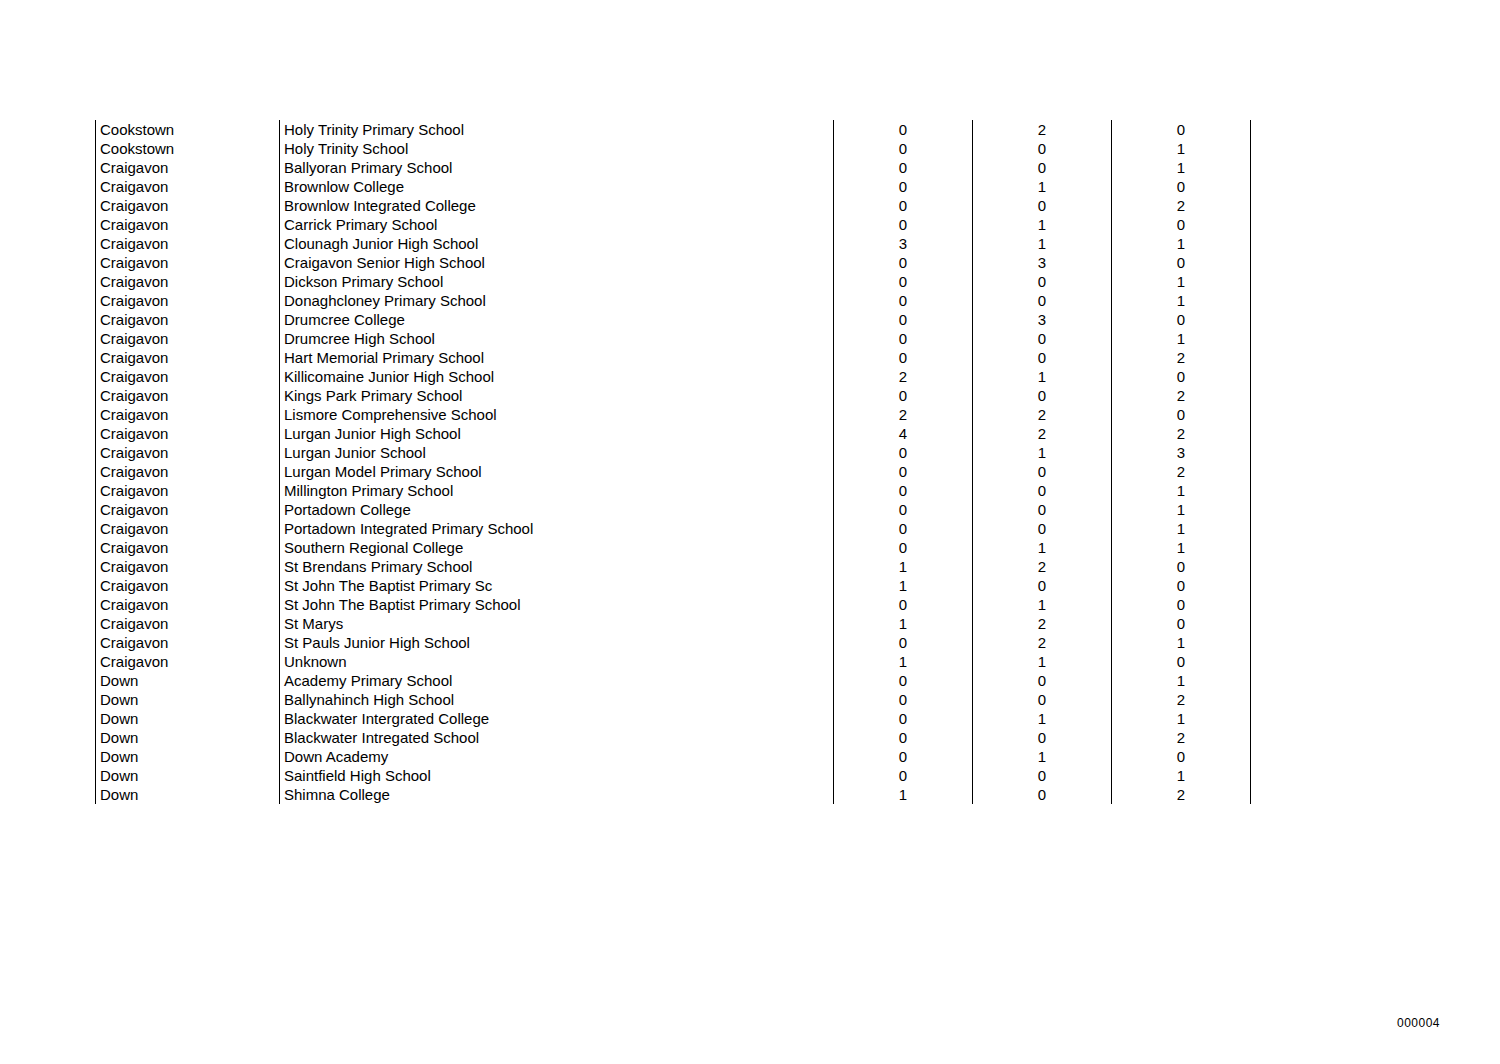| Cookstown | Holy Trinity Primary School | 0 | 2 | 0 | |
| Cookstown | Holy Trinity School | 0 | 0 | 1 | |
| Craigavon | Ballyoran Primary School | 0 | 0 | 1 | |
| Craigavon | Brownlow College | 0 | 1 | 0 | |
| Craigavon | Brownlow Integrated College | 0 | 0 | 2 | |
| Craigavon | Carrick Primary School | 0 | 1 | 0 | |
| Craigavon | Clounagh Junior High School | 3 | 1 | 1 | |
| Craigavon | Craigavon Senior High School | 0 | 3 | 0 | |
| Craigavon | Dickson Primary School | 0 | 0 | 1 | |
| Craigavon | Donaghcloney Primary School | 0 | 0 | 1 | |
| Craigavon | Drumcree College | 0 | 3 | 0 | |
| Craigavon | Drumcree High School | 0 | 0 | 1 | |
| Craigavon | Hart Memorial Primary School | 0 | 0 | 2 | |
| Craigavon | Killicomaine Junior High School | 2 | 1 | 0 | |
| Craigavon | Kings Park Primary School | 0 | 0 | 2 | |
| Craigavon | Lismore Comprehensive School | 2 | 2 | 0 | |
| Craigavon | Lurgan Junior High School | 4 | 2 | 2 | |
| Craigavon | Lurgan Junior School | 0 | 1 | 3 | |
| Craigavon | Lurgan Model Primary School | 0 | 0 | 2 | |
| Craigavon | Millington Primary School | 0 | 0 | 1 | |
| Craigavon | Portadown College | 0 | 0 | 1 | |
| Craigavon | Portadown Integrated Primary School | 0 | 0 | 1 | |
| Craigavon | Southern Regional College | 0 | 1 | 1 | |
| Craigavon | St Brendans Primary School | 1 | 2 | 0 | |
| Craigavon | St John The Baptist Primary Sc | 1 | 0 | 0 | |
| Craigavon | St John The Baptist Primary School | 0 | 1 | 0 | |
| Craigavon | St Marys | 1 | 2 | 0 | |
| Craigavon | St Pauls Junior High School | 0 | 2 | 1 | |
| Craigavon | Unknown | 1 | 1 | 0 | |
| Down | Academy Primary School | 0 | 0 | 1 | |
| Down | Ballynahinch High School | 0 | 0 | 2 | |
| Down | Blackwater Intergrated College | 0 | 1 | 1 | |
| Down | Blackwater Intregated School | 0 | 0 | 2 | |
| Down | Down Academy | 0 | 1 | 0 | |
| Down | Saintfield High School | 0 | 0 | 1 | |
| Down | Shimna College | 1 | 0 | 2 | |
000004